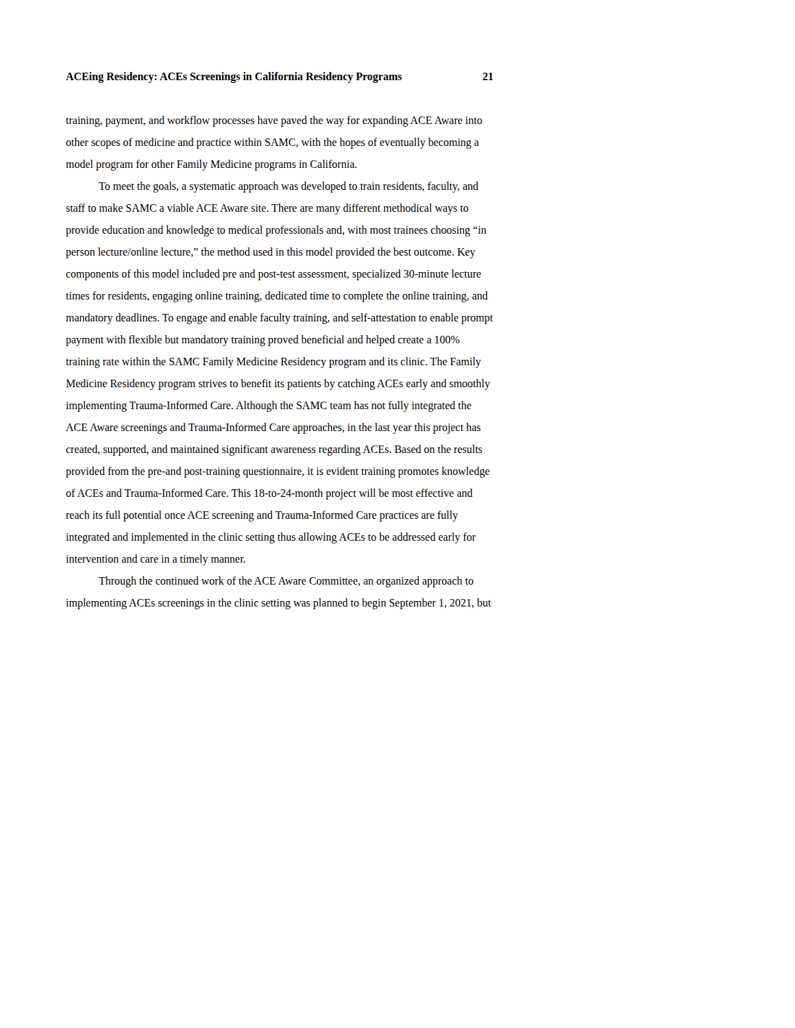ACEing Residency: ACEs Screenings in California Residency Programs 21
training, payment, and workflow processes have paved the way for expanding ACE Aware into other scopes of medicine and practice within SAMC, with the hopes of eventually becoming a model program for other Family Medicine programs in California.
To meet the goals, a systematic approach was developed to train residents, faculty, and staff to make SAMC a viable ACE Aware site. There are many different methodical ways to provide education and knowledge to medical professionals and, with most trainees choosing “in person lecture/online lecture,” the method used in this model provided the best outcome. Key components of this model included pre and post-test assessment, specialized 30-minute lecture times for residents, engaging online training, dedicated time to complete the online training, and mandatory deadlines. To engage and enable faculty training, and self-attestation to enable prompt payment with flexible but mandatory training proved beneficial and helped create a 100% training rate within the SAMC Family Medicine Residency program and its clinic. The Family Medicine Residency program strives to benefit its patients by catching ACEs early and smoothly implementing Trauma-Informed Care. Although the SAMC team has not fully integrated the ACE Aware screenings and Trauma-Informed Care approaches, in the last year this project has created, supported, and maintained significant awareness regarding ACEs. Based on the results provided from the pre-and post-training questionnaire, it is evident training promotes knowledge of ACEs and Trauma-Informed Care. This 18-to-24-month project will be most effective and reach its full potential once ACE screening and Trauma-Informed Care practices are fully integrated and implemented in the clinic setting thus allowing ACEs to be addressed early for intervention and care in a timely manner.
Through the continued work of the ACE Aware Committee, an organized approach to implementing ACEs screenings in the clinic setting was planned to begin September 1, 2021, but